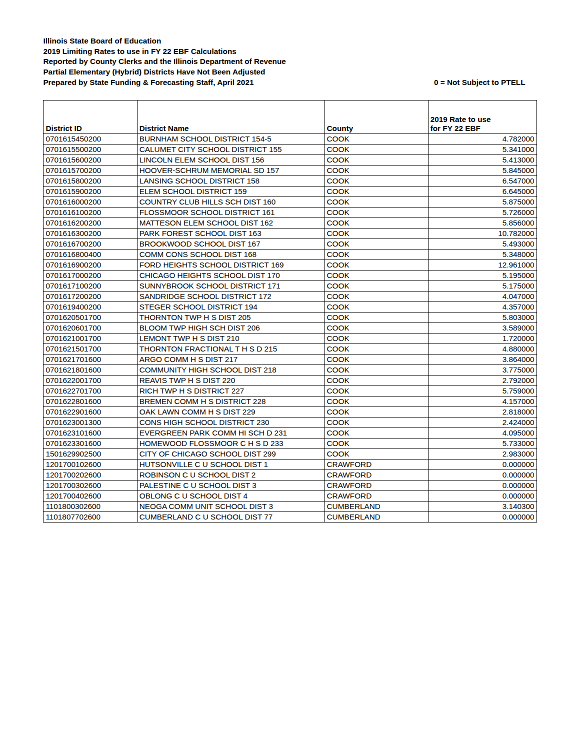Illinois State Board of Education
2019 Limiting Rates to use in FY 22 EBF Calculations
Reported by County Clerks and the Illinois Department of Revenue
Partial Elementary (Hybrid) Districts Have Not Been Adjusted
Prepared by State Funding & Forecasting Staff, April 2021 0 = Not Subject to PTELL
2019 Limiting Rates by District
| District ID | District Name | County | 2019 Rate to use for FY 22 EBF |
| --- | --- | --- | --- |
| 0701615450200 | BURNHAM SCHOOL DISTRICT 154-5 | COOK | 4.782000 |
| 0701615500200 | CALUMET CITY SCHOOL DISTRICT 155 | COOK | 5.341000 |
| 0701615600200 | LINCOLN ELEM SCHOOL DIST 156 | COOK | 5.413000 |
| 0701615700200 | HOOVER-SCHRUM MEMORIAL SD 157 | COOK | 5.845000 |
| 0701615800200 | LANSING SCHOOL DISTRICT 158 | COOK | 6.547000 |
| 0701615900200 | ELEM SCHOOL DISTRICT 159 | COOK | 6.645000 |
| 0701616000200 | COUNTRY CLUB HILLS SCH DIST 160 | COOK | 5.875000 |
| 0701616100200 | FLOSSMOOR SCHOOL DISTRICT 161 | COOK | 5.726000 |
| 0701616200200 | MATTESON ELEM SCHOOL DIST 162 | COOK | 5.856000 |
| 0701616300200 | PARK FOREST SCHOOL DIST 163 | COOK | 10.782000 |
| 0701616700200 | BROOKWOOD SCHOOL DIST 167 | COOK | 5.493000 |
| 0701616800400 | COMM CONS SCHOOL DIST 168 | COOK | 5.348000 |
| 0701616900200 | FORD HEIGHTS SCHOOL DISTRICT 169 | COOK | 12.961000 |
| 0701617000200 | CHICAGO HEIGHTS SCHOOL DIST 170 | COOK | 5.195000 |
| 0701617100200 | SUNNYBROOK SCHOOL DISTRICT 171 | COOK | 5.175000 |
| 0701617200200 | SANDRIDGE SCHOOL DISTRICT 172 | COOK | 4.047000 |
| 0701619400200 | STEGER SCHOOL DISTRICT 194 | COOK | 4.357000 |
| 0701620501700 | THORNTON TWP H S DIST 205 | COOK | 5.803000 |
| 0701620601700 | BLOOM TWP HIGH SCH DIST 206 | COOK | 3.589000 |
| 0701621001700 | LEMONT TWP H S DIST 210 | COOK | 1.720000 |
| 0701621501700 | THORNTON FRACTIONAL T H S D 215 | COOK | 4.880000 |
| 0701621701600 | ARGO COMM H S DIST 217 | COOK | 3.864000 |
| 0701621801600 | COMMUNITY HIGH SCHOOL DIST 218 | COOK | 3.775000 |
| 0701622001700 | REAVIS TWP H S DIST 220 | COOK | 2.792000 |
| 0701622701700 | RICH TWP H S DISTRICT 227 | COOK | 5.759000 |
| 0701622801600 | BREMEN COMM H S DISTRICT 228 | COOK | 4.157000 |
| 0701622901600 | OAK LAWN COMM H S DIST 229 | COOK | 2.818000 |
| 0701623001300 | CONS HIGH SCHOOL DISTRICT 230 | COOK | 2.424000 |
| 0701623101600 | EVERGREEN PARK COMM HI SCH D 231 | COOK | 4.095000 |
| 0701623301600 | HOMEWOOD FLOSSMOOR C H S D 233 | COOK | 5.733000 |
| 1501629902500 | CITY OF CHICAGO SCHOOL DIST 299 | COOK | 2.983000 |
| 1201700102600 | HUTSONVILLE C U SCHOOL DIST 1 | CRAWFORD | 0.000000 |
| 1201700202600 | ROBINSON C U SCHOOL DIST 2 | CRAWFORD | 0.000000 |
| 1201700302600 | PALESTINE C U SCHOOL DIST 3 | CRAWFORD | 0.000000 |
| 1201700402600 | OBLONG C U SCHOOL DIST 4 | CRAWFORD | 0.000000 |
| 1101800302600 | NEOGA COMM UNIT SCHOOL DIST 3 | CUMBERLAND | 3.140300 |
| 1101807702600 | CUMBERLAND C U SCHOOL DIST 77 | CUMBERLAND | 0.000000 |